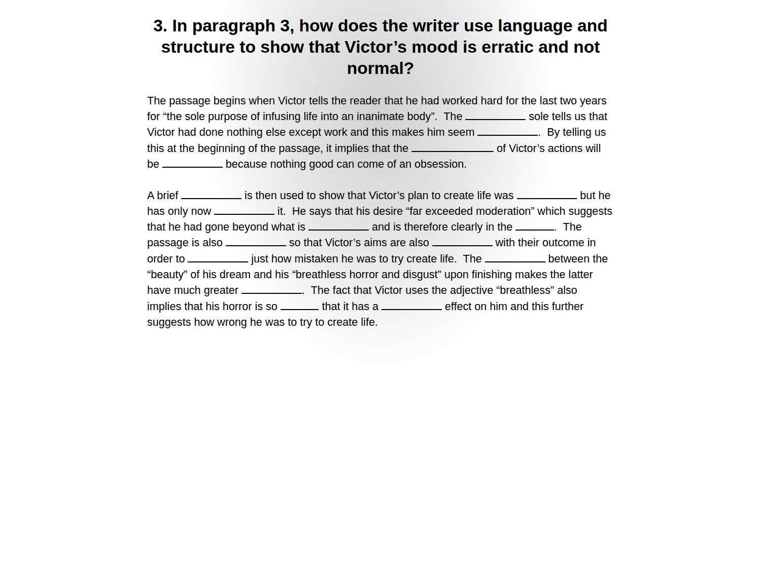3. In paragraph 3, how does the writer use language and structure to show that Victor’s mood is erratic and not normal?
The passage begins when Victor tells the reader that he had worked hard for the last two years for “the sole purpose of infusing life into an inanimate body”. The sole tells us that Victor had done nothing else except work and this makes him seem . By telling us this at the beginning of the passage, it implies that the of Victor’s actions will be because nothing good can come of an obsession.
A brief is then used to show that Victor’s plan to create life was but he has only now it. He says that his desire “far exceeded moderation” which suggests that he had gone beyond what is and is therefore clearly in the . The passage is also so that Victor’s aims are also with their outcome in order to just how mistaken he was to try create life. The between the “beauty” of his dream and his “breathless horror and disgust” upon finishing makes the latter have much greater . The fact that Victor uses the adjective “breathless” also implies that his horror is so that it has a effect on him and this further suggests how wrong he was to try to create life.